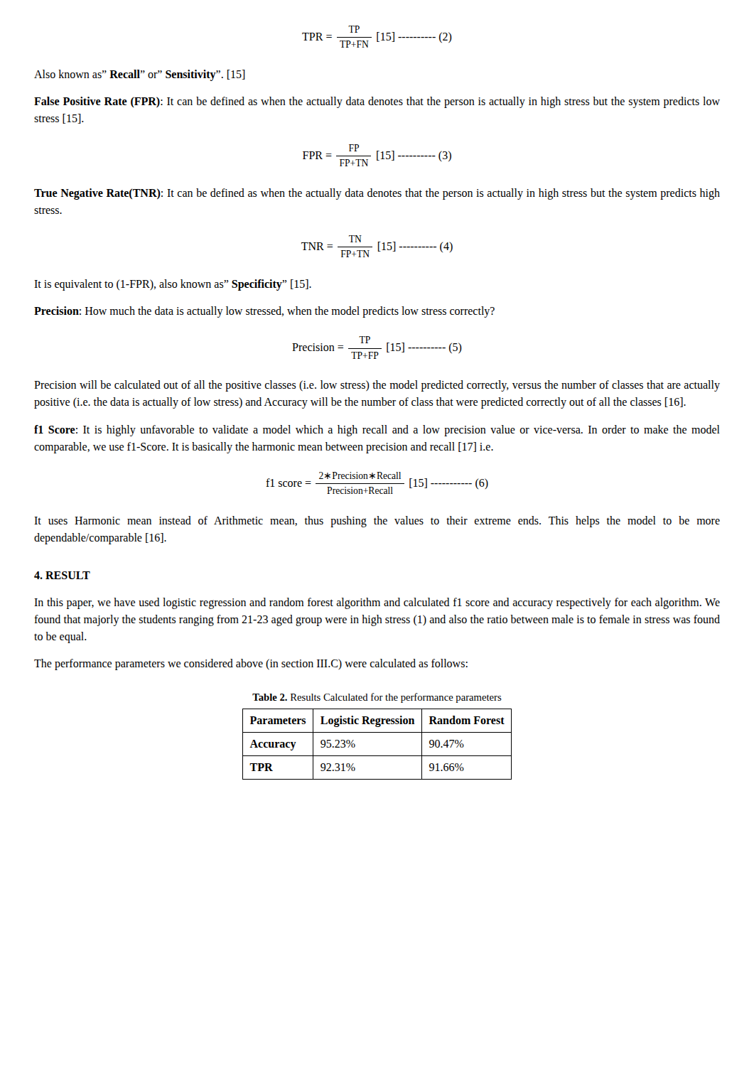TPR = TP TP+FN [15] ---------- (2)
Also known as” Recall” or” Sensitivity”. [15]
False Positive Rate (FPR): It can be defined as when the actually data denotes that the person is actually in high stress but the system predicts low stress [15].
FPR = FP FP+TN [15] ---------- (3)
True Negative Rate(TNR): It can be defined as when the actually data denotes that the person is actually in high stress but the system predicts high stress.
TNR = TN FP+TN [15] ---------- (4)
It is equivalent to (1-FPR), also known as” Specificity” [15].
Precision: How much the data is actually low stressed, when the model predicts low stress correctly?
Precision = TP TP+FP [15] ---------- (5)
Precision will be calculated out of all the positive classes (i.e. low stress) the model predicted correctly, versus the number of classes that are actually positive (i.e. the data is actually of low stress) and Accuracy will be the number of class that were predicted correctly out of all the classes [16].
f1 Score: It is highly unfavorable to validate a model which a high recall and a low precision value or vice-versa. In order to make the model comparable, we use f1-Score. It is basically the harmonic mean between precision and recall [17] i.e.
f1 score = 2∗Precision∗Recall Precision+Recall [15] ----------- (6)
It uses Harmonic mean instead of Arithmetic mean, thus pushing the values to their extreme ends. This helps the model to be more dependable/comparable [16].
4. RESULT
In this paper, we have used logistic regression and random forest algorithm and calculated f1 score and accuracy respectively for each algorithm. We found that majorly the students ranging from 21-23 aged group were in high stress (1) and also the ratio between male is to female in stress was found to be equal.
The performance parameters we considered above (in section III.C) were calculated as follows:
Table 2. Results Calculated for the performance parameters
| Parameters | Logistic Regression | Random Forest |
| --- | --- | --- |
| Accuracy | 95.23% | 90.47% |
| TPR | 92.31% | 91.66% |